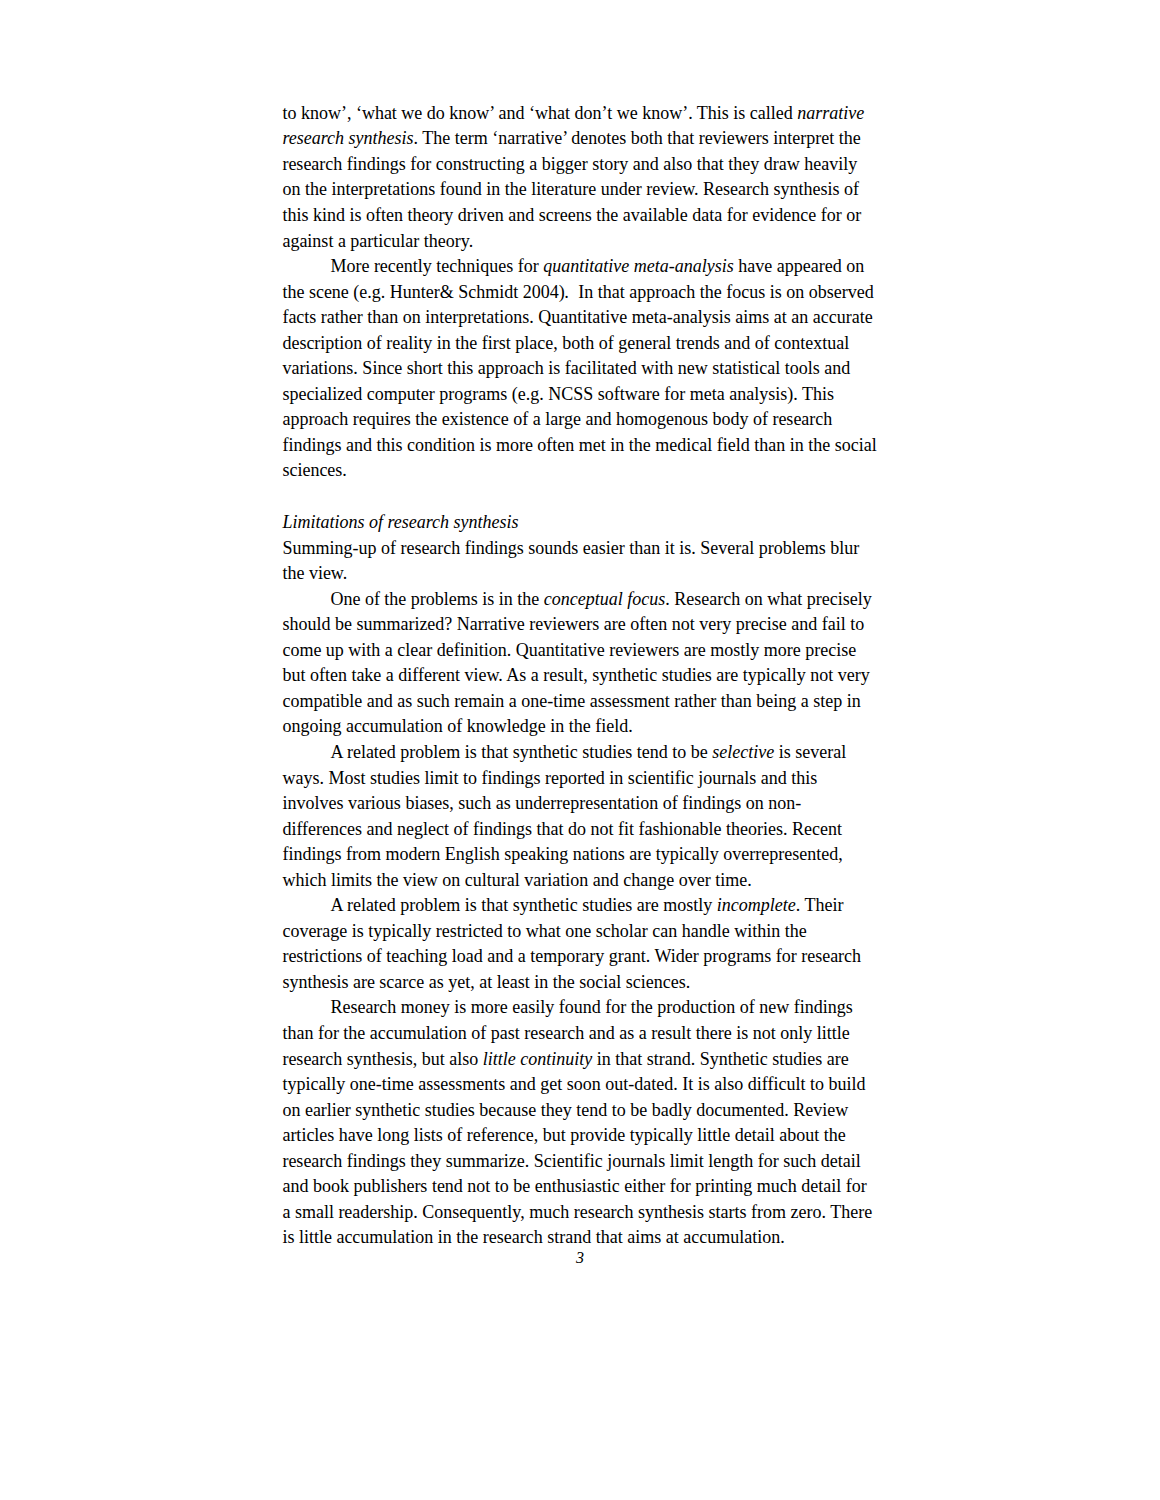to know’, ‘what we do know’ and ‘what don’t we know’. This is called narrative research synthesis. The term ‘narrative’ denotes both that reviewers interpret the research findings for constructing a bigger story and also that they draw heavily on the interpretations found in the literature under review. Research synthesis of this kind is often theory driven and screens the available data for evidence for or against a particular theory.
More recently techniques for quantitative meta-analysis have appeared on the scene (e.g. Hunter& Schmidt 2004). In that approach the focus is on observed facts rather than on interpretations. Quantitative meta-analysis aims at an accurate description of reality in the first place, both of general trends and of contextual variations. Since short this approach is facilitated with new statistical tools and specialized computer programs (e.g. NCSS software for meta analysis). This approach requires the existence of a large and homogenous body of research findings and this condition is more often met in the medical field than in the social sciences.
Limitations of research synthesis
Summing-up of research findings sounds easier than it is. Several problems blur the view.
One of the problems is in the conceptual focus. Research on what precisely should be summarized? Narrative reviewers are often not very precise and fail to come up with a clear definition. Quantitative reviewers are mostly more precise but often take a different view. As a result, synthetic studies are typically not very compatible and as such remain a one-time assessment rather than being a step in ongoing accumulation of knowledge in the field.
A related problem is that synthetic studies tend to be selective is several ways. Most studies limit to findings reported in scientific journals and this involves various biases, such as underrepresentation of findings on non-differences and neglect of findings that do not fit fashionable theories. Recent findings from modern English speaking nations are typically overrepresented, which limits the view on cultural variation and change over time.
A related problem is that synthetic studies are mostly incomplete. Their coverage is typically restricted to what one scholar can handle within the restrictions of teaching load and a temporary grant. Wider programs for research synthesis are scarce as yet, at least in the social sciences.
Research money is more easily found for the production of new findings than for the accumulation of past research and as a result there is not only little research synthesis, but also little continuity in that strand. Synthetic studies are typically one-time assessments and get soon out-dated. It is also difficult to build on earlier synthetic studies because they tend to be badly documented. Review articles have long lists of reference, but provide typically little detail about the research findings they summarize. Scientific journals limit length for such detail and book publishers tend not to be enthusiastic either for printing much detail for a small readership. Consequently, much research synthesis starts from zero. There is little accumulation in the research strand that aims at accumulation.
3